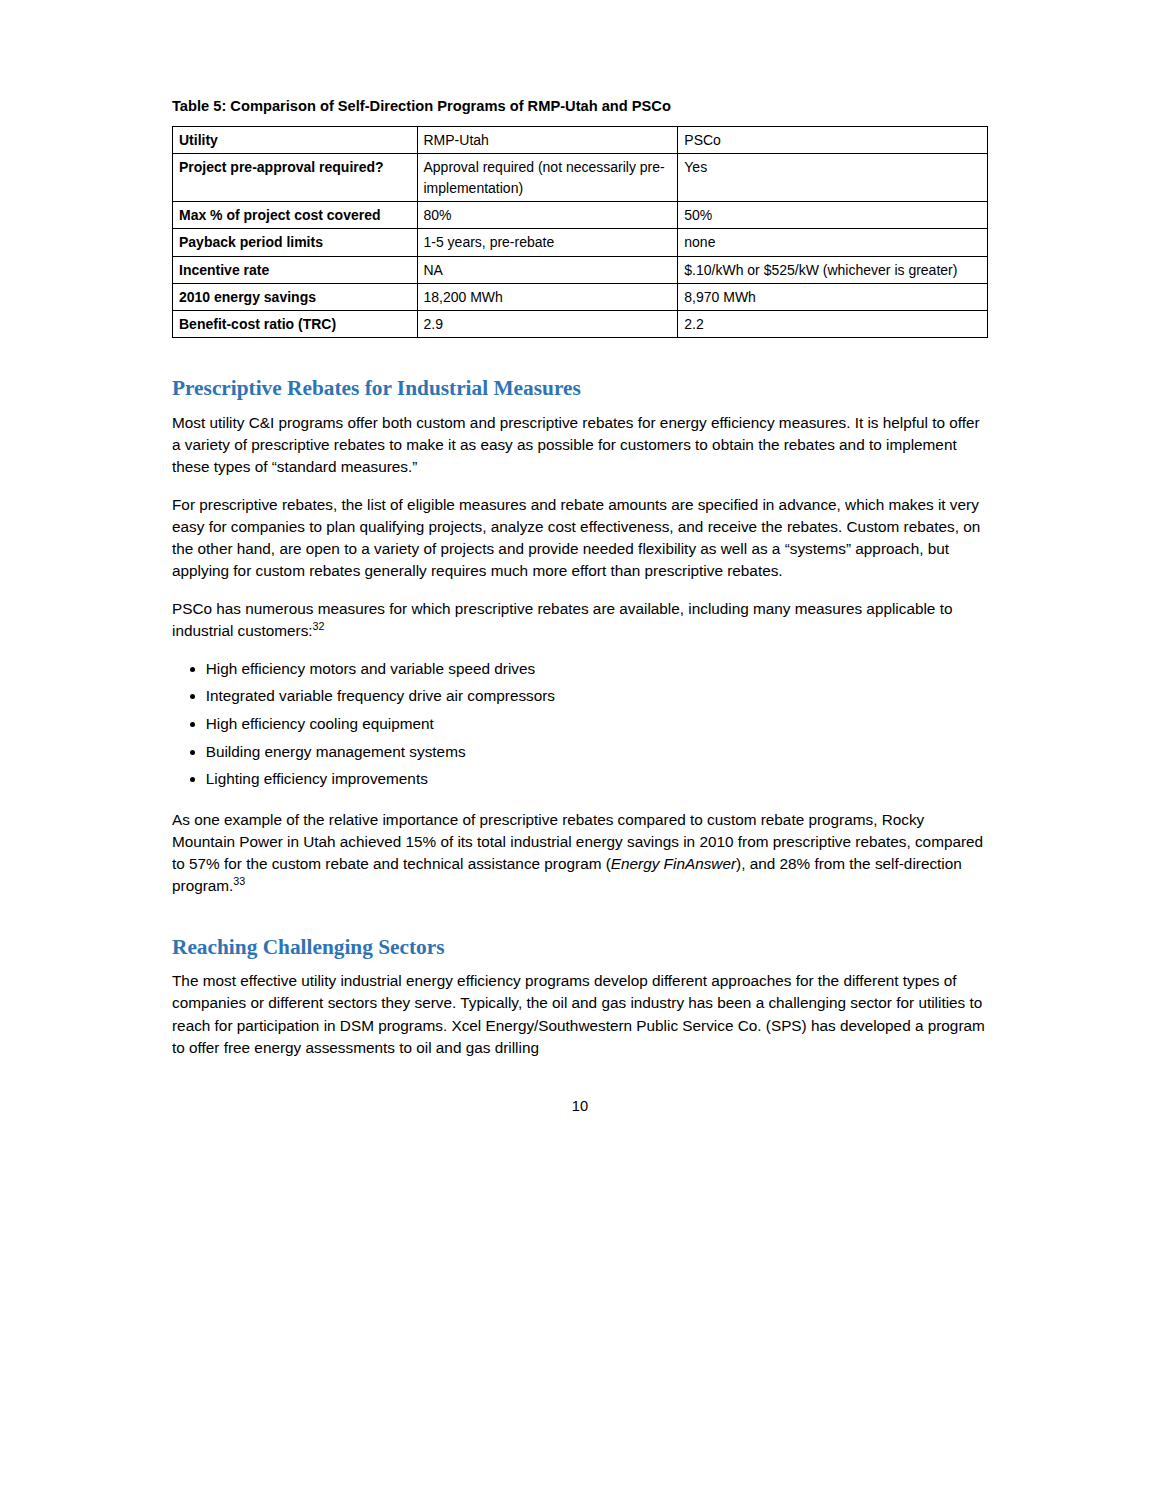Table 5: Comparison of Self-Direction Programs of RMP-Utah and PSCo
| Utility | RMP-Utah | PSCo |
| Project pre-approval required? | Approval required (not necessarily pre-implementation) | Yes |
| Max % of project cost covered | 80% | 50% |
| Payback period limits | 1-5 years, pre-rebate | none |
| Incentive rate | NA | $.10/kWh or $525/kW (whichever is greater) |
| 2010 energy savings | 18,200 MWh | 8,970 MWh |
| Benefit-cost ratio (TRC) | 2.9 | 2.2 |
Prescriptive Rebates for Industrial Measures
Most utility C&I programs offer both custom and prescriptive rebates for energy efficiency measures. It is helpful to offer a variety of prescriptive rebates to make it as easy as possible for customers to obtain the rebates and to implement these types of “standard measures.”
For prescriptive rebates, the list of eligible measures and rebate amounts are specified in advance, which makes it very easy for companies to plan qualifying projects, analyze cost effectiveness, and receive the rebates. Custom rebates, on the other hand, are open to a variety of projects and provide needed flexibility as well as a “systems” approach, but applying for custom rebates generally requires much more effort than prescriptive rebates.
PSCo has numerous measures for which prescriptive rebates are available, including many measures applicable to industrial customers:32
High efficiency motors and variable speed drives
Integrated variable frequency drive air compressors
High efficiency cooling equipment
Building energy management systems
Lighting efficiency improvements
As one example of the relative importance of prescriptive rebates compared to custom rebate programs, Rocky Mountain Power in Utah achieved 15% of its total industrial energy savings in 2010 from prescriptive rebates, compared to 57% for the custom rebate and technical assistance program (Energy FinAnswer), and 28% from the self-direction program.33
Reaching Challenging Sectors
The most effective utility industrial energy efficiency programs develop different approaches for the different types of companies or different sectors they serve. Typically, the oil and gas industry has been a challenging sector for utilities to reach for participation in DSM programs. Xcel Energy/Southwestern Public Service Co. (SPS) has developed a program to offer free energy assessments to oil and gas drilling
10